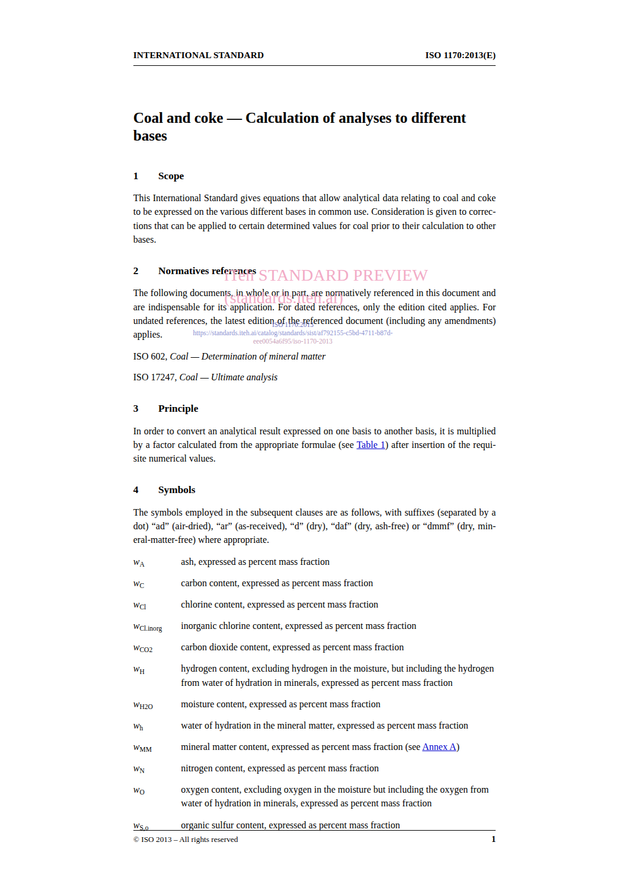International Standard ISO 1170:2013(E)
Coal and coke — Calculation of analyses to different bases
1 Scope
This International Standard gives equations that allow analytical data relating to coal and coke to be expressed on the various different bases in common use. Consideration is given to corrections that can be applied to certain determined values for coal prior to their calculation to other bases.
2 Normatives references
The following documents, in whole or in part, are normatively referenced in this document and are indispensable for its application. For dated references, only the edition cited applies. For undated references, the latest edition of the referenced document (including any amendments) applies.
ISO 602, Coal — Determination of mineral matter
ISO 17247, Coal — Ultimate analysis
3 Principle
In order to convert an analytical result expressed on one basis to another basis, it is multiplied by a factor calculated from the appropriate formulae (see Table 1) after insertion of the requisite numerical values.
4 Symbols
The symbols employed in the subsequent clauses are as follows, with suffixes (separated by a dot) “ad” (air-dried), “ar” (as-received), “d” (dry), “daf” (dry, ash-free) or “dmmf” (dry, mineral-matter-free) where appropriate.
wA
ash, expressed as percent mass fraction
wC
carbon content, expressed as percent mass fraction
wCl
chlorine content, expressed as percent mass fraction
wCl.inorg
inorganic chlorine content, expressed as percent mass fraction
wCO2
carbon dioxide content, expressed as percent mass fraction
wH
hydrogen content, excluding hydrogen in the moisture, but including the hydrogen from water of hydration in minerals, expressed as percent mass fraction
wH2O
moisture content, expressed as percent mass fraction
wh
water of hydration in the mineral matter, expressed as percent mass fraction
wMM
mineral matter content, expressed as percent mass fraction (see Annex A)
wN
nitrogen content, expressed as percent mass fraction
wO
oxygen content, excluding oxygen in the moisture but including the oxygen from water of hydration in minerals, expressed as percent mass fraction
wS,o
organic sulfur content, expressed as percent mass fraction
iTeh STANDARD PREVIEW
(standards.iteh.ai)
ISO 1170:2013
https://standards.iteh.ai/catalog/standards/sist/af792155-c5bd-4711-b87d-
eee0054a6f95/iso-1170-2013
© ISO 2013 – All rights reserved 1